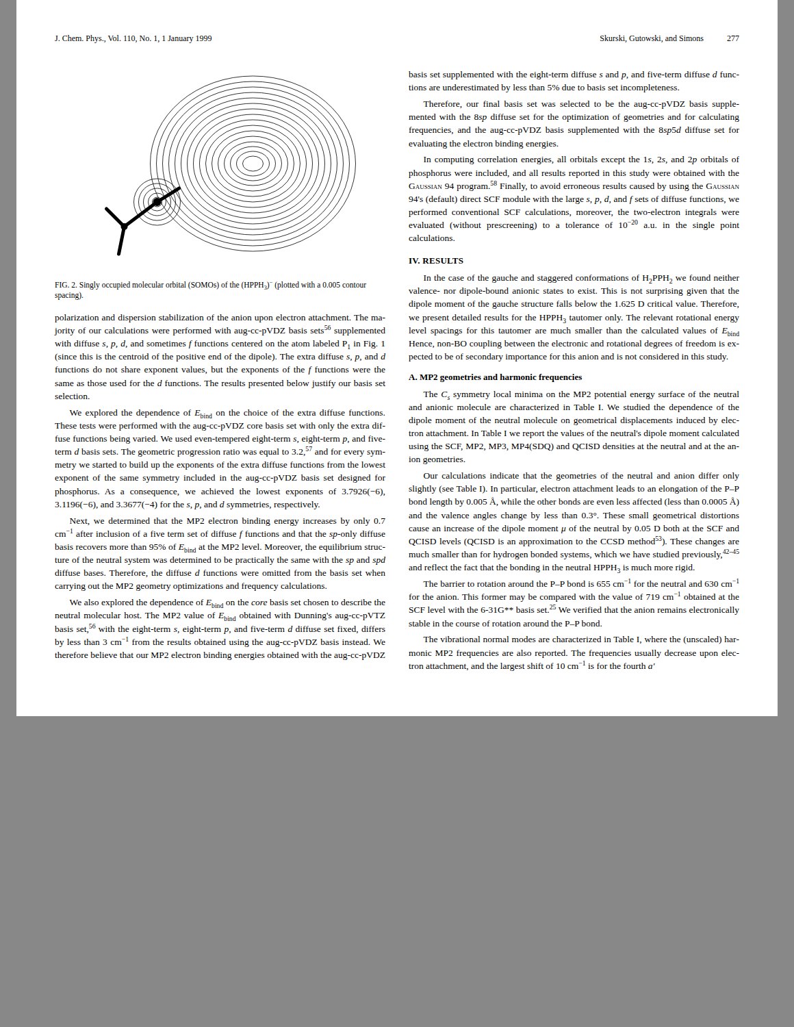J. Chem. Phys., Vol. 110, No. 1, 1 January 1999
Skurski, Gutowski, and Simons 277
FIG. 2. Singly occupied molecular orbital (SOMOs) of the (HPPH3)− (plotted with a 0.005 contour spacing).
polarization and dispersion stabilization of the anion upon electron attachment. The majority of our calculations were performed with aug-cc-pVDZ basis sets56 supplemented with diffuse s, p, d, and sometimes f functions centered on the atom labeled P1 in Fig. 1 (since this is the centroid of the positive end of the dipole). The extra diffuse s, p, and d functions do not share exponent values, but the exponents of the f functions were the same as those used for the d functions. The results presented below justify our basis set selection.
We explored the dependence of Ebind on the choice of the extra diffuse functions. These tests were performed with the aug-cc-pVDZ core basis set with only the extra diffuse functions being varied. We used even-tempered eight-term s, eight-term p, and five-term d basis sets. The geometric progression ratio was equal to 3.2,57 and for every symmetry we started to build up the exponents of the extra diffuse functions from the lowest exponent of the same symmetry included in the aug-cc-pVDZ basis set designed for phosphorus. As a consequence, we achieved the lowest exponents of 3.7926(−6), 3.1196(−6), and 3.3677(−4) for the s, p, and d symmetries, respectively.
Next, we determined that the MP2 electron binding energy increases by only 0.7 cm−1 after inclusion of a five term set of diffuse f functions and that the sp-only diffuse basis recovers more than 95% of Ebind at the MP2 level. Moreover, the equilibrium structure of the neutral system was determined to be practically the same with the sp and spd diffuse bases. Therefore, the diffuse d functions were omitted from the basis set when carrying out the MP2 geometry optimizations and frequency calculations.
We also explored the dependence of Ebind on the core basis set chosen to describe the neutral molecular host. The MP2 value of Ebind obtained with Dunning's aug-cc-pVTZ basis set,56 with the eight-term s, eight-term p, and five-term d diffuse set fixed, differs by less than 3 cm−1 from the results obtained using the aug-cc-pVDZ basis instead. We therefore believe that our MP2 electron binding energies obtained with the aug-cc-pVDZ basis set supplemented with the eight-term diffuse s and p, and five-term diffuse d functions are underestimated by less than 5% due to basis set incompleteness.
Therefore, our final basis set was selected to be the aug-cc-pVDZ basis supplemented with the 8sp diffuse set for the optimization of geometries and for calculating frequencies, and the aug-cc-pVDZ basis supplemented with the 8sp5d diffuse set for evaluating the electron binding energies.
In computing correlation energies, all orbitals except the 1s, 2s, and 2p orbitals of phosphorus were included, and all results reported in this study were obtained with the Gaussian 94 program.58 Finally, to avoid erroneous results caused by using the Gaussian 94's (default) direct SCF module with the large s, p, d, and f sets of diffuse functions, we performed conventional SCF calculations, moreover, the two-electron integrals were evaluated (without prescreening) to a tolerance of 10−20 a.u. in the single point calculations.
IV. RESULTS
In the case of the gauche and staggered conformations of H2PPH2 we found neither valence- nor dipole-bound anionic states to exist. This is not surprising given that the dipole moment of the gauche structure falls below the 1.625 D critical value. Therefore, we present detailed results for the HPPH3 tautomer only. The relevant rotational energy level spacings for this tautomer are much smaller than the calculated values of Ebind Hence, non-BO coupling between the electronic and rotational degrees of freedom is expected to be of secondary importance for this anion and is not considered in this study.
A. MP2 geometries and harmonic frequencies
The Cs symmetry local minima on the MP2 potential energy surface of the neutral and anionic molecule are characterized in Table I. We studied the dependence of the dipole moment of the neutral molecule on geometrical displacements induced by electron attachment. In Table I we report the values of the neutral's dipole moment calculated using the SCF, MP2, MP3, MP4(SDQ) and QCISD densities at the neutral and at the anion geometries.
Our calculations indicate that the geometries of the neutral and anion differ only slightly (see Table I). In particular, electron attachment leads to an elongation of the P–P bond length by 0.005 Å, while the other bonds are even less affected (less than 0.0005 Å) and the valence angles change by less than 0.3°. These small geometrical distortions cause an increase of the dipole moment μ of the neutral by 0.05 D both at the SCF and QCISD levels (QCISD is an approximation to the CCSD method53). These changes are much smaller than for hydrogen bonded systems, which we have studied previously,42–45 and reflect the fact that the bonding in the neutral HPPH3 is much more rigid.
The barrier to rotation around the P–P bond is 655 cm−1 for the neutral and 630 cm−1 for the anion. This former may be compared with the value of 719 cm−1 obtained at the SCF level with the 6-31G** basis set.25 We verified that the anion remains electronically stable in the course of rotation around the P–P bond.
The vibrational normal modes are characterized in Table I, where the (unscaled) harmonic MP2 frequencies are also reported. The frequencies usually decrease upon electron attachment, and the largest shift of 10 cm−1 is for the fourth a′